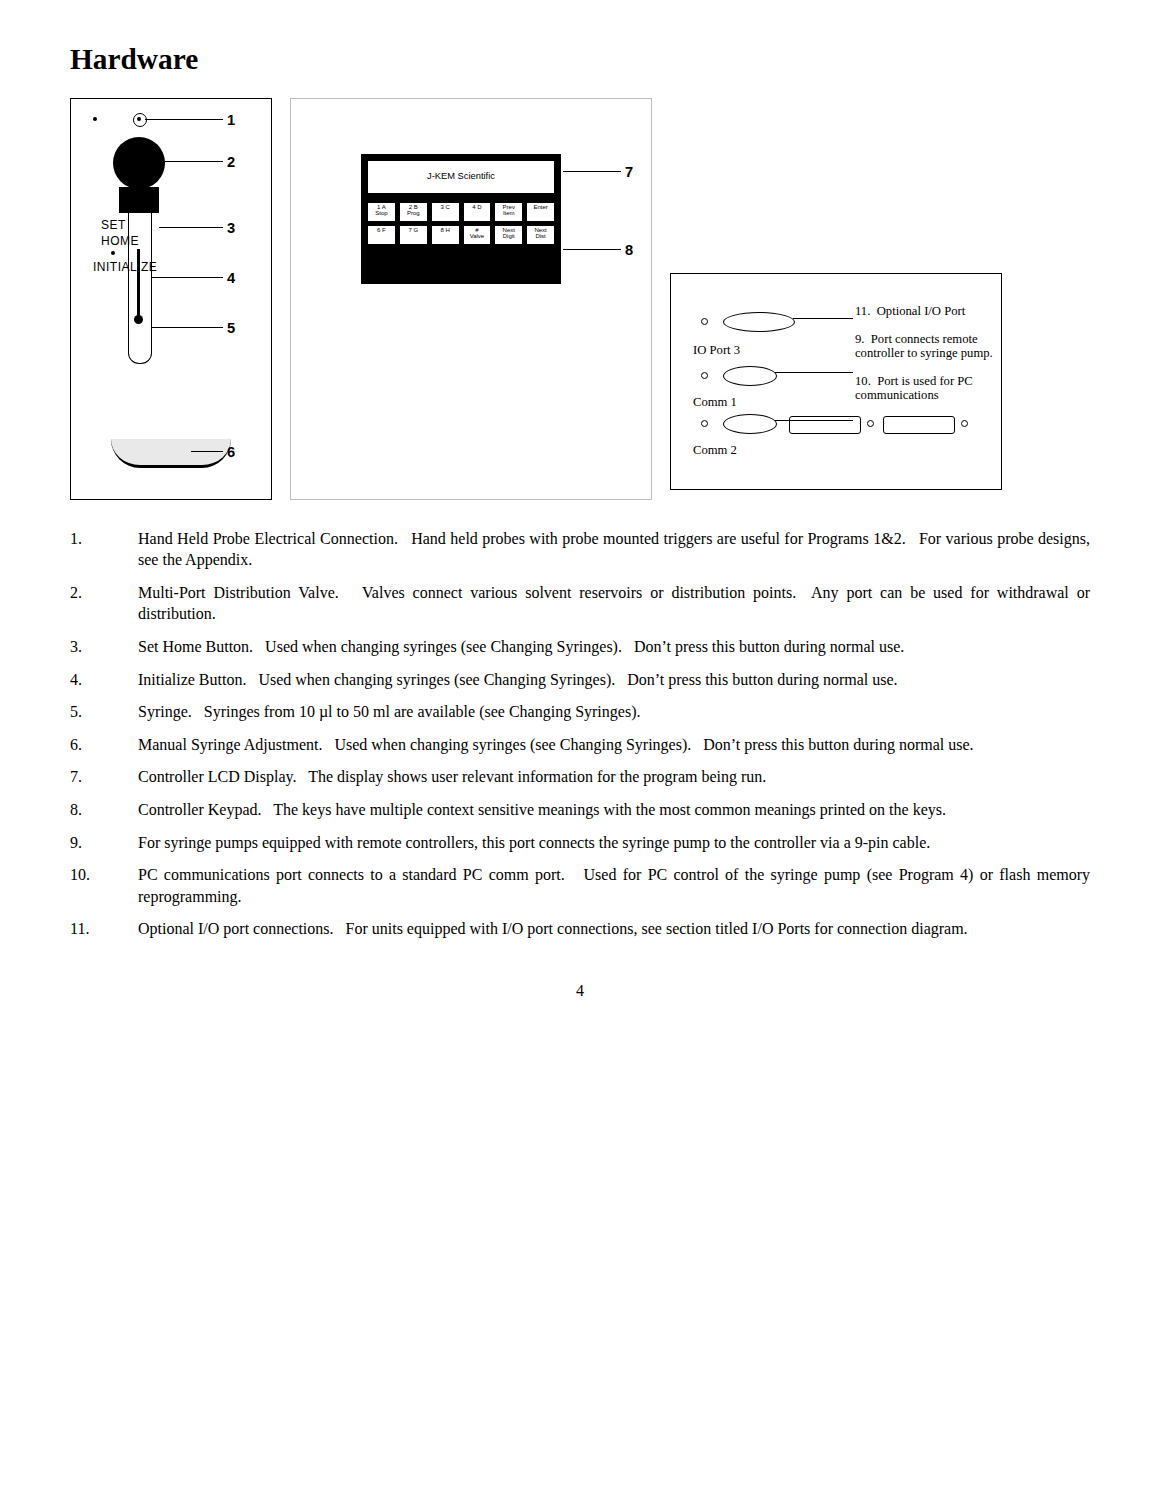Hardware
SET
HOME
INITIALIZE
1
2
3
4
5
6
J-KEM Scientific
1 A Stop
2 B Prog
3 C
4 D
Prev Item
Enter
6 F
7 G
8 H
#Valve
Next Digit
Next Dist
7
8
IO Port 3
Comm 1
Comm 2
11. Optional I/O Port
9. Port connects remote
controller to syringe pump.
10. Port is used for PC
communications
Hand Held Probe Electrical Connection. Hand held probes with probe mounted triggers are useful for Programs 1&2. For various probe designs, see the Appendix.
Multi-Port Distribution Valve. Valves connect various solvent reservoirs or distribution points. Any port can be used for withdrawal or distribution.
Set Home Button. Used when changing syringes (see Changing Syringes). Don’t press this button during normal use.
Initialize Button. Used when changing syringes (see Changing Syringes). Don’t press this button during normal use.
Syringe. Syringes from 10 µl to 50 ml are available (see Changing Syringes).
Manual Syringe Adjustment. Used when changing syringes (see Changing Syringes). Don’t press this button during normal use.
Controller LCD Display. The display shows user relevant information for the program being run.
Controller Keypad. The keys have multiple context sensitive meanings with the most common meanings printed on the keys.
For syringe pumps equipped with remote controllers, this port connects the syringe pump to the controller via a 9-pin cable.
PC communications port connects to a standard PC comm port. Used for PC control of the syringe pump (see Program 4) or flash memory reprogramming.
Optional I/O port connections. For units equipped with I/O port connections, see section titled I/O Ports for connection diagram.
4